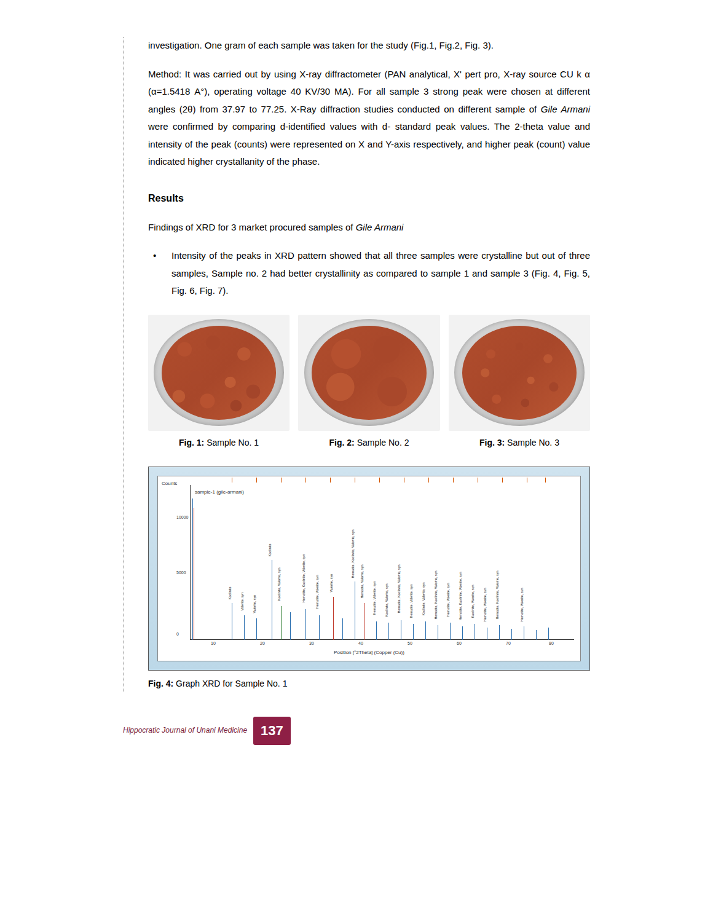investigation. One gram of each sample was taken for the study (Fig.1, Fig.2, Fig. 3).
Method: It was carried out by using X-ray diffractometer (PAN analytical, X' pert pro, X-ray source CU k α (α=1.5418 A°), operating voltage 40 KV/30 MA). For all sample 3 strong peak were chosen at different angles (2θ) from 37.97 to 77.25. X-Ray diffraction studies conducted on different sample of Gile Armani were confirmed by comparing d-identified values with d- standard peak values. The 2-theta value and intensity of the peak (counts) were represented on X and Y-axis respectively, and higher peak (count) value indicated higher crystallanity of the phase.
Results
Findings of XRD for 3 market procured samples of Gile Armani
Intensity of the peaks in XRD pattern showed that all three samples were crystalline but out of three samples, Sample no. 2 had better crystallinity as compared to sample 1 and sample 3 (Fig. 4, Fig. 5, Fig. 6, Fig. 7).
Fig. 1: Sample No. 1
Fig. 2: Sample No. 2
Fig. 3: Sample No. 3
Counts
sample-1 (gile-armani)
10000
5000
0
10
20
30
40
50
60
70
80
Position [°2Theta] (Copper (Cu))
Kaolinite
Valerite, syn
Valerite, syn
Kaolinite
Kaolinite, Valerite, syn
Hematite, Kaolinite, Valerite, syn
Hematite, Valerite, syn
Valerite, syn
Hematite, Kaolinite, Valerite, syn
Hematite, Valerite, syn
Hematite, Valerite, syn
Kaolinite, Valerite, syn
Hematite, Kaolinite, Valerite, syn
Hematite, Valerite, syn
Kaolinite, Valerite, syn
Hematite, Kaolinite, Valerite, syn
Hematite, Valerite, syn
Hematite, Kaolinite, Valerite, syn
Kaolinite, Valerite, syn
Hematite, Valerite, syn
Hematite, Kaolinite, Valerite, syn
Hematite, Valerite, syn
Fig. 4: Graph XRD for Sample No. 1
Hippocratic Journal of Unani Medicine 137